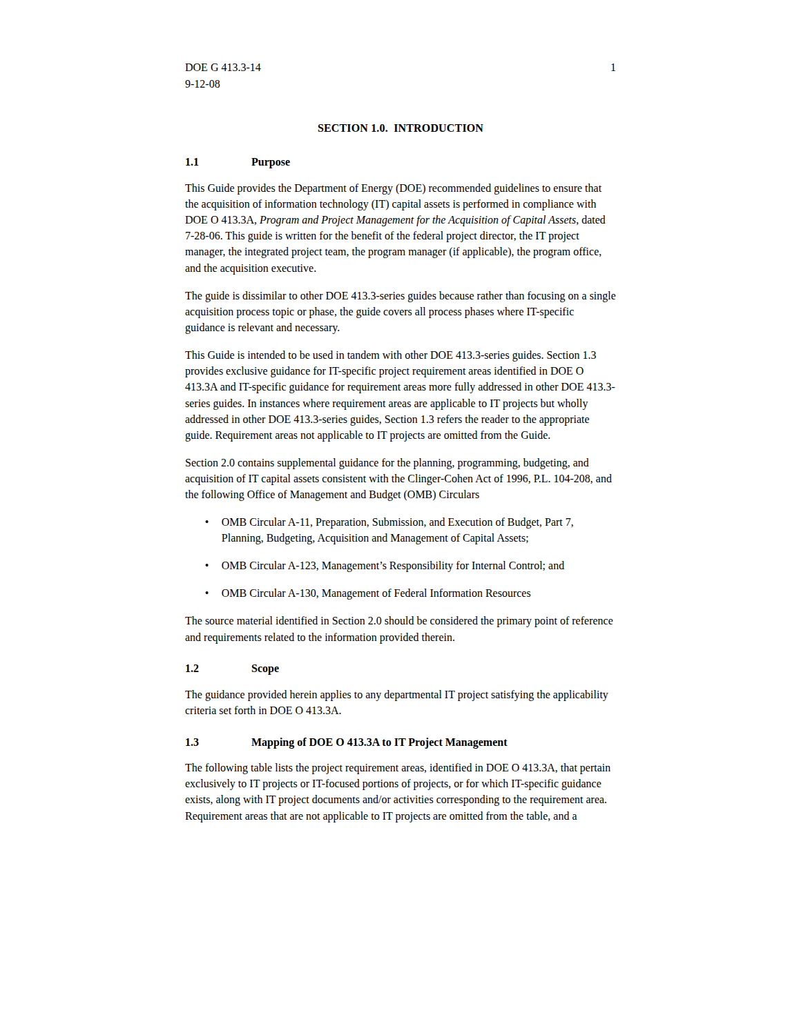DOE G 413.3-14 9-12-08
1
SECTION 1.0. INTRODUCTION
1.1 Purpose
This Guide provides the Department of Energy (DOE) recommended guidelines to ensure that the acquisition of information technology (IT) capital assets is performed in compliance with DOE O 413.3A, Program and Project Management for the Acquisition of Capital Assets, dated 7-28-06. This guide is written for the benefit of the federal project director, the IT project manager, the integrated project team, the program manager (if applicable), the program office, and the acquisition executive.
The guide is dissimilar to other DOE 413.3-series guides because rather than focusing on a single acquisition process topic or phase, the guide covers all process phases where IT-specific guidance is relevant and necessary.
This Guide is intended to be used in tandem with other DOE 413.3-series guides. Section 1.3 provides exclusive guidance for IT-specific project requirement areas identified in DOE O 413.3A and IT-specific guidance for requirement areas more fully addressed in other DOE 413.3-series guides. In instances where requirement areas are applicable to IT projects but wholly addressed in other DOE 413.3-series guides, Section 1.3 refers the reader to the appropriate guide. Requirement areas not applicable to IT projects are omitted from the Guide.
Section 2.0 contains supplemental guidance for the planning, programming, budgeting, and acquisition of IT capital assets consistent with the Clinger-Cohen Act of 1996, P.L. 104-208, and the following Office of Management and Budget (OMB) Circulars
OMB Circular A-11, Preparation, Submission, and Execution of Budget, Part 7, Planning, Budgeting, Acquisition and Management of Capital Assets;
OMB Circular A-123, Management’s Responsibility for Internal Control; and
OMB Circular A-130, Management of Federal Information Resources
The source material identified in Section 2.0 should be considered the primary point of reference and requirements related to the information provided therein.
1.2 Scope
The guidance provided herein applies to any departmental IT project satisfying the applicability criteria set forth in DOE O 413.3A.
1.3 Mapping of DOE O 413.3A to IT Project Management
The following table lists the project requirement areas, identified in DOE O 413.3A, that pertain exclusively to IT projects or IT-focused portions of projects, or for which IT-specific guidance exists, along with IT project documents and/or activities corresponding to the requirement area. Requirement areas that are not applicable to IT projects are omitted from the table, and a